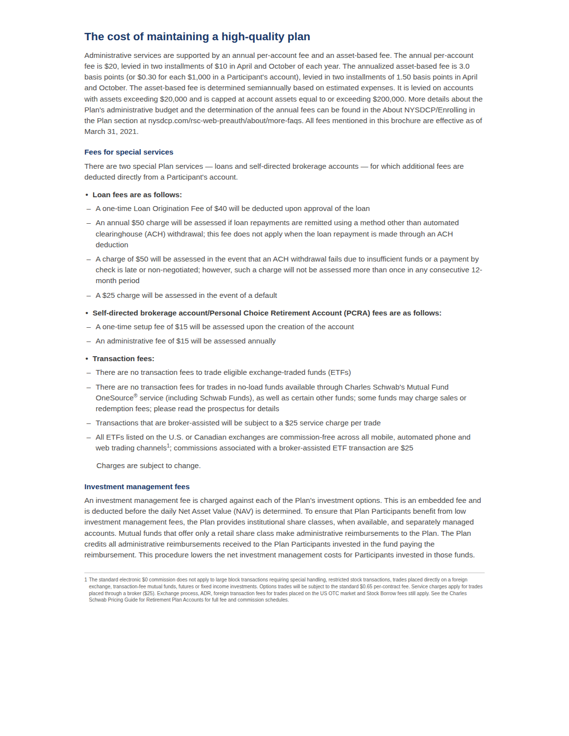The cost of maintaining a high-quality plan
Administrative services are supported by an annual per-account fee and an asset-based fee. The annual per-account fee is $20, levied in two installments of $10 in April and October of each year. The annualized asset-based fee is 3.0 basis points (or $0.30 for each $1,000 in a Participant's account), levied in two installments of 1.50 basis points in April and October. The asset-based fee is determined semiannually based on estimated expenses. It is levied on accounts with assets exceeding $20,000 and is capped at account assets equal to or exceeding $200,000. More details about the Plan's administrative budget and the determination of the annual fees can be found in the About NYSDCP/Enrolling in the Plan section at nysdcp.com/rsc-web-preauth/about/more-faqs. All fees mentioned in this brochure are effective as of March 31, 2021.
Fees for special services
There are two special Plan services — loans and self-directed brokerage accounts — for which additional fees are deducted directly from a Participant's account.
Loan fees are as follows:
A one-time Loan Origination Fee of $40 will be deducted upon approval of the loan
An annual $50 charge will be assessed if loan repayments are remitted using a method other than automated clearinghouse (ACH) withdrawal; this fee does not apply when the loan repayment is made through an ACH deduction
A charge of $50 will be assessed in the event that an ACH withdrawal fails due to insufficient funds or a payment by check is late or non-negotiated; however, such a charge will not be assessed more than once in any consecutive 12-month period
A $25 charge will be assessed in the event of a default
Self-directed brokerage account/Personal Choice Retirement Account (PCRA) fees are as follows:
A one-time setup fee of $15 will be assessed upon the creation of the account
An administrative fee of $15 will be assessed annually
Transaction fees:
There are no transaction fees to trade eligible exchange-traded funds (ETFs)
There are no transaction fees for trades in no-load funds available through Charles Schwab's Mutual Fund OneSource® service (including Schwab Funds), as well as certain other funds; some funds may charge sales or redemption fees; please read the prospectus for details
Transactions that are broker-assisted will be subject to a $25 service charge per trade
All ETFs listed on the U.S. or Canadian exchanges are commission-free across all mobile, automated phone and web trading channels1; commissions associated with a broker-assisted ETF transaction are $25
Charges are subject to change.
Investment management fees
An investment management fee is charged against each of the Plan's investment options. This is an embedded fee and is deducted before the daily Net Asset Value (NAV) is determined. To ensure that Plan Participants benefit from low investment management fees, the Plan provides institutional share classes, when available, and separately managed accounts. Mutual funds that offer only a retail share class make administrative reimbursements to the Plan. The Plan credits all administrative reimbursements received to the Plan Participants invested in the fund paying the reimbursement. This procedure lowers the net investment management costs for Participants invested in those funds.
1 The standard electronic $0 commission does not apply to large block transactions requiring special handling, restricted stock transactions, trades placed directly on a foreign exchange, transaction-fee mutual funds, futures or fixed income investments. Options trades will be subject to the standard $0.65 per-contract fee. Service charges apply for trades placed through a broker ($25). Exchange process, ADR, foreign transaction fees for trades placed on the US OTC market and Stock Borrow fees still apply. See the Charles Schwab Pricing Guide for Retirement Plan Accounts for full fee and commission schedules.